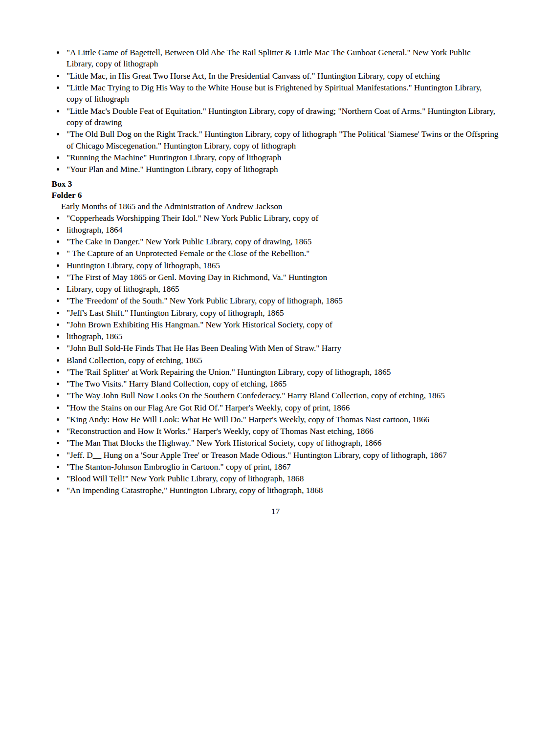"A Little Game of Bagettell, Between Old Abe The Rail Splitter & Little Mac The Gunboat General." New York Public Library, copy of lithograph
"Little Mac, in His Great Two Horse Act, In the Presidential Canvass of." Huntington Library, copy of etching
"Little Mac Trying to Dig His Way to the White House but is Frightened by Spiritual Manifestations." Huntington Library, copy of lithograph
"Little Mac's Double Feat of Equitation." Huntington Library, copy of drawing; "Northern Coat of Arms." Huntington Library, copy of drawing
"The Old Bull Dog on the Right Track." Huntington Library, copy of lithograph "The Political 'Siamese' Twins or the Offspring of Chicago Miscegenation." Huntington Library, copy of lithograph
"Running the Machine" Huntington Library, copy of lithograph
"Your Plan and Mine." Huntington Library, copy of lithograph
Box 3
Folder 6
Early Months of 1865 and the Administration of Andrew Jackson
"Copperheads Worshipping Their Idol." New York Public Library, copy of
lithograph, 1864
"The Cake in Danger." New York Public Library, copy of drawing, 1865
" The Capture of an Unprotected Female or the Close of the Rebellion."
Huntington Library, copy of lithograph, 1865
"The First of May 1865 or Genl. Moving Day in Richmond, Va." Huntington
Library, copy of lithograph, 1865
"The 'Freedom' of the South." New York Public Library, copy of lithograph, 1865
"Jeff's Last Shift." Huntington Library, copy of lithograph, 1865
"John Brown Exhibiting His Hangman." New York Historical Society, copy of
lithograph, 1865
"John Bull Sold-He Finds That He Has Been Dealing With Men of Straw." Harry
Bland Collection, copy of etching, 1865
"The 'Rail Splitter' at Work Repairing the Union." Huntington Library, copy of lithograph, 1865
"The Two Visits." Harry Bland Collection, copy of etching, 1865
"The Way John Bull Now Looks On the Southern Confederacy." Harry Bland Collection, copy of etching, 1865
"How the Stains on our Flag Are Got Rid Of." Harper's Weekly, copy of print, 1866
"King Andy: How He Will Look: What He Will Do." Harper's Weekly, copy of Thomas Nast cartoon, 1866
"Reconstruction and How It Works." Harper's Weekly, copy of Thomas Nast etching, 1866
"The Man That Blocks the Highway." New York Historical Society, copy of lithograph, 1866
"Jeff. D__ Hung on a 'Sour Apple Tree' or Treason Made Odious." Huntington Library, copy of lithograph, 1867
"The Stanton-Johnson Embroglio in Cartoon." copy of print, 1867
"Blood Will Tell!" New York Public Library, copy of lithograph, 1868
"An Impending Catastrophe," Huntington Library, copy of lithograph, 1868
17